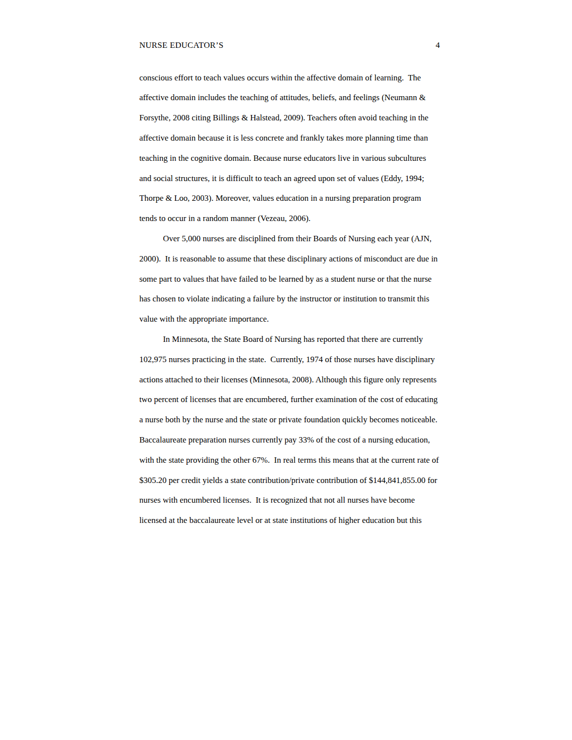NURSE EDUCATOR’S 4
conscious effort to teach values occurs within the affective domain of learning. The affective domain includes the teaching of attitudes, beliefs, and feelings (Neumann & Forsythe, 2008 citing Billings & Halstead, 2009). Teachers often avoid teaching in the affective domain because it is less concrete and frankly takes more planning time than teaching in the cognitive domain. Because nurse educators live in various subcultures and social structures, it is difficult to teach an agreed upon set of values (Eddy, 1994; Thorpe & Loo, 2003). Moreover, values education in a nursing preparation program tends to occur in a random manner (Vezeau, 2006).
Over 5,000 nurses are disciplined from their Boards of Nursing each year (AJN, 2000). It is reasonable to assume that these disciplinary actions of misconduct are due in some part to values that have failed to be learned by as a student nurse or that the nurse has chosen to violate indicating a failure by the instructor or institution to transmit this value with the appropriate importance.
In Minnesota, the State Board of Nursing has reported that there are currently 102,975 nurses practicing in the state. Currently, 1974 of those nurses have disciplinary actions attached to their licenses (Minnesota, 2008). Although this figure only represents two percent of licenses that are encumbered, further examination of the cost of educating a nurse both by the nurse and the state or private foundation quickly becomes noticeable. Baccalaureate preparation nurses currently pay 33% of the cost of a nursing education, with the state providing the other 67%. In real terms this means that at the current rate of $305.20 per credit yields a state contribution/private contribution of $144,841,855.00 for nurses with encumbered licenses. It is recognized that not all nurses have become licensed at the baccalaureate level or at state institutions of higher education but this